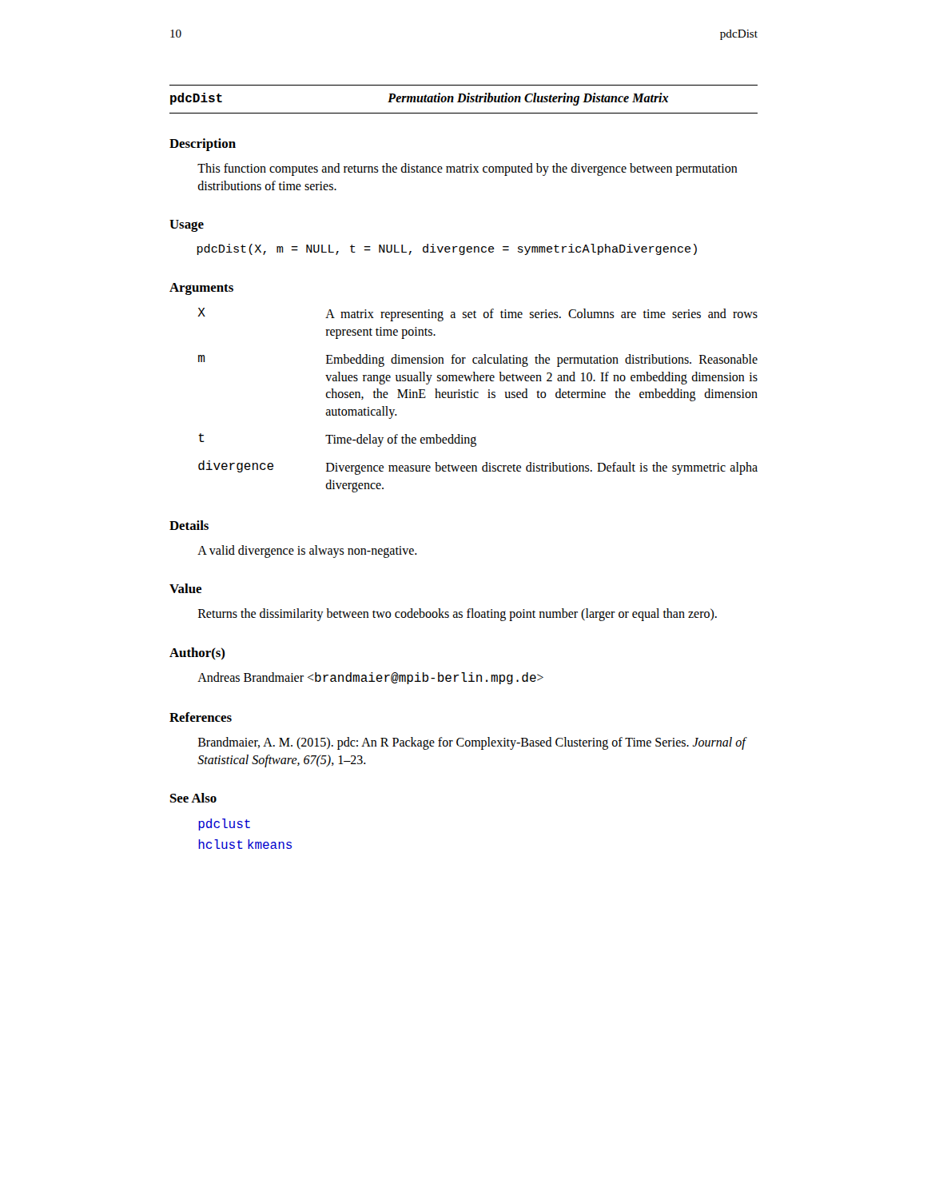10 pdcDist
pdcDist Permutation Distribution Clustering Distance Matrix
Description
This function computes and returns the distance matrix computed by the divergence between permutation distributions of time series.
Usage
pdcDist(X, m = NULL, t = NULL, divergence = symmetricAlphaDivergence)
Arguments
X
A matrix representing a set of time series. Columns are time series and rows represent time points.
m
Embedding dimension for calculating the permutation distributions. Reasonable values range usually somewhere between 2 and 10. If no embedding dimension is chosen, the MinE heuristic is used to determine the embedding dimension automatically.
t
Time-delay of the embedding
divergence
Divergence measure between discrete distributions. Default is the symmetric alpha divergence.
Details
A valid divergence is always non-negative.
Value
Returns the dissimilarity between two codebooks as floating point number (larger or equal than zero).
Author(s)
Andreas Brandmaier <brandmaier@mpib-berlin.mpg.de>
References
Brandmaier, A. M. (2015). pdc: An R Package for Complexity-Based Clustering of Time Series. Journal of Statistical Software, 67(5), 1–23.
See Also
pdclust
hclust kmeans